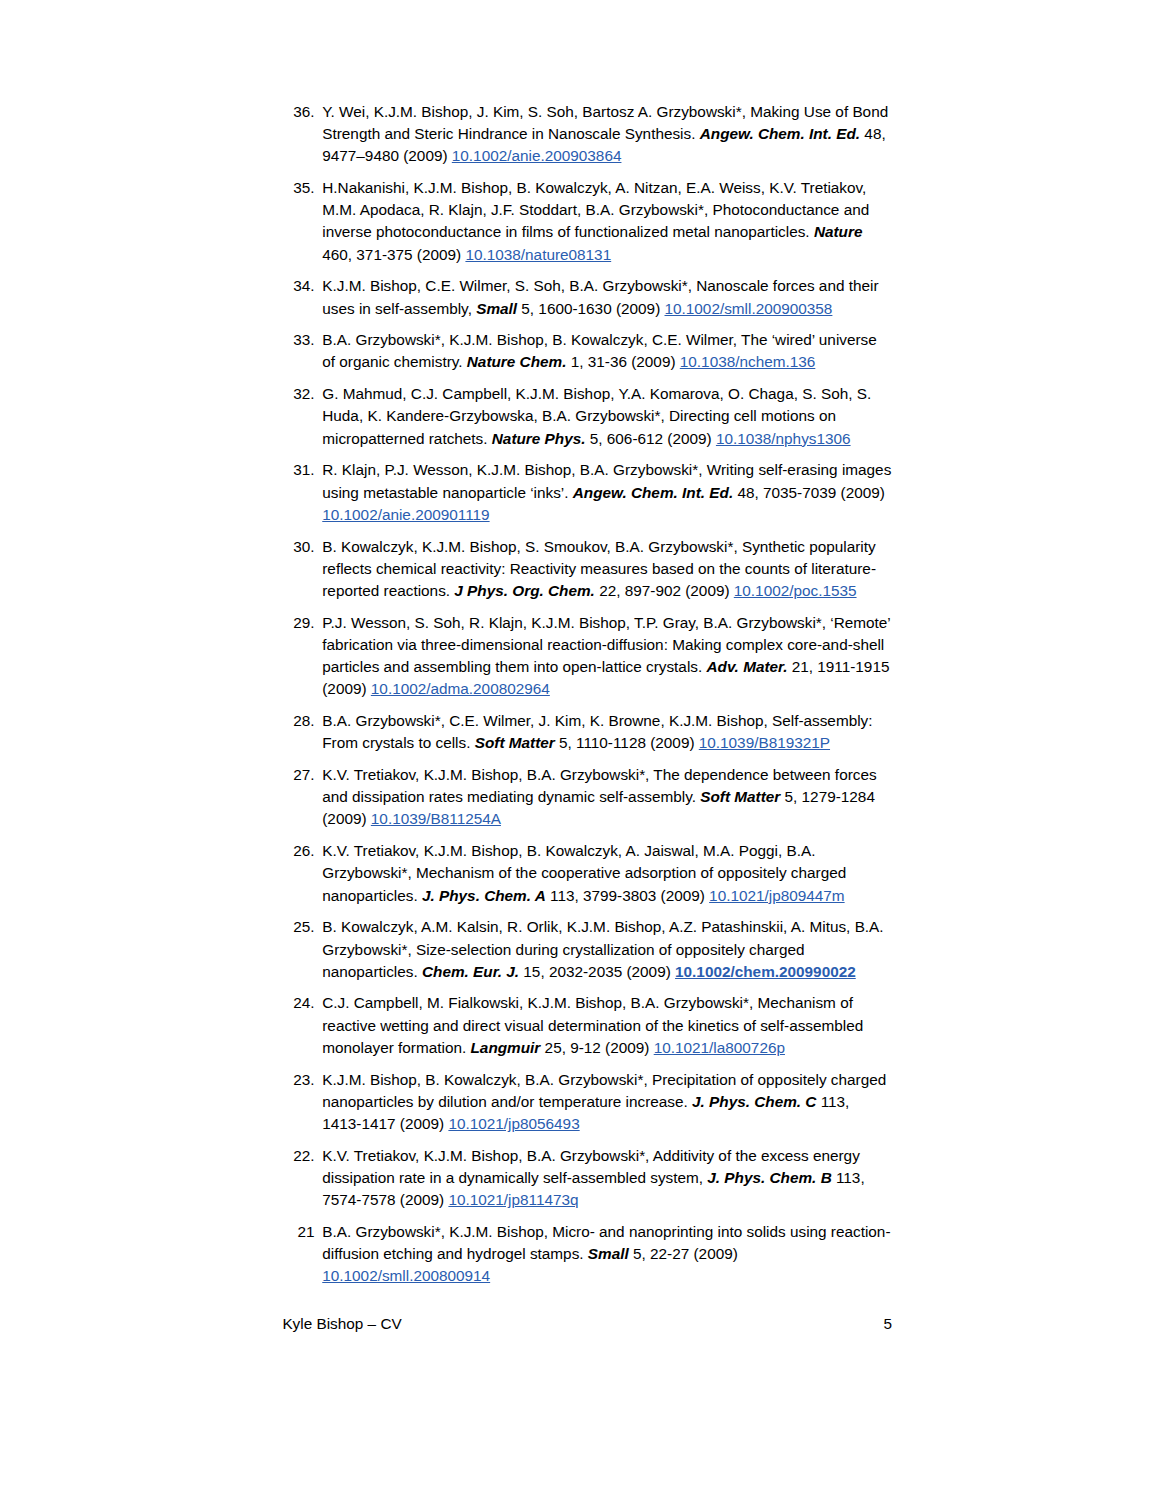36. Y. Wei, K.J.M. Bishop, J. Kim, S. Soh, Bartosz A. Grzybowski*, Making Use of Bond Strength and Steric Hindrance in Nanoscale Synthesis. Angew. Chem. Int. Ed. 48, 9477–9480 (2009) 10.1002/anie.200903864
35. H.Nakanishi, K.J.M. Bishop, B. Kowalczyk, A. Nitzan, E.A. Weiss, K.V. Tretiakov, M.M. Apodaca, R. Klajn, J.F. Stoddart, B.A. Grzybowski*, Photoconductance and inverse photoconductance in films of functionalized metal nanoparticles. Nature 460, 371-375 (2009) 10.1038/nature08131
34. K.J.M. Bishop, C.E. Wilmer, S. Soh, B.A. Grzybowski*, Nanoscale forces and their uses in self-assembly, Small 5, 1600-1630 (2009) 10.1002/smll.200900358
33. B.A. Grzybowski*, K.J.M. Bishop, B. Kowalczyk, C.E. Wilmer, The ‘wired’ universe of organic chemistry. Nature Chem. 1, 31-36 (2009) 10.1038/nchem.136
32. G. Mahmud, C.J. Campbell, K.J.M. Bishop, Y.A. Komarova, O. Chaga, S. Soh, S. Huda, K. Kandere-Grzybowska, B.A. Grzybowski*, Directing cell motions on micropatterned ratchets. Nature Phys. 5, 606-612 (2009) 10.1038/nphys1306
31. R. Klajn, P.J. Wesson, K.J.M. Bishop, B.A. Grzybowski*, Writing self-erasing images using metastable nanoparticle ‘inks’. Angew. Chem. Int. Ed. 48, 7035-7039 (2009) 10.1002/anie.200901119
30. B. Kowalczyk, K.J.M. Bishop, S. Smoukov, B.A. Grzybowski*, Synthetic popularity reflects chemical reactivity: Reactivity measures based on the counts of literature-reported reactions. J Phys. Org. Chem. 22, 897-902 (2009) 10.1002/poc.1535
29. P.J. Wesson, S. Soh, R. Klajn, K.J.M. Bishop, T.P. Gray, B.A. Grzybowski*, ‘Remote’ fabrication via three-dimensional reaction-diffusion: Making complex core-and-shell particles and assembling them into open-lattice crystals. Adv. Mater. 21, 1911-1915 (2009) 10.1002/adma.200802964
28. B.A. Grzybowski*, C.E. Wilmer, J. Kim, K. Browne, K.J.M. Bishop, Self-assembly: From crystals to cells. Soft Matter 5, 1110-1128 (2009) 10.1039/B819321P
27. K.V. Tretiakov, K.J.M. Bishop, B.A. Grzybowski*, The dependence between forces and dissipation rates mediating dynamic self-assembly. Soft Matter 5, 1279-1284 (2009) 10.1039/B811254A
26. K.V. Tretiakov, K.J.M. Bishop, B. Kowalczyk, A. Jaiswal, M.A. Poggi, B.A. Grzybowski*, Mechanism of the cooperative adsorption of oppositely charged nanoparticles. J. Phys. Chem. A 113, 3799-3803 (2009) 10.1021/jp809447m
25. B. Kowalczyk, A.M. Kalsin, R. Orlik, K.J.M. Bishop, A.Z. Patashinskii, A. Mitus, B.A. Grzybowski*, Size-selection during crystallization of oppositely charged nanoparticles. Chem. Eur. J. 15, 2032-2035 (2009) 10.1002/chem.200990022
24. C.J. Campbell, M. Fialkowski, K.J.M. Bishop, B.A. Grzybowski*, Mechanism of reactive wetting and direct visual determination of the kinetics of self-assembled monolayer formation. Langmuir 25, 9-12 (2009) 10.1021/la800726p
23. K.J.M. Bishop, B. Kowalczyk, B.A. Grzybowski*, Precipitation of oppositely charged nanoparticles by dilution and/or temperature increase. J. Phys. Chem. C 113, 1413-1417 (2009) 10.1021/jp8056493
22. K.V. Tretiakov, K.J.M. Bishop, B.A. Grzybowski*, Additivity of the excess energy dissipation rate in a dynamically self-assembled system, J. Phys. Chem. B 113, 7574-7578 (2009) 10.1021/jp811473q
21 B.A. Grzybowski*, K.J.M. Bishop, Micro- and nanoprinting into solids using reaction-diffusion etching and hydrogel stamps. Small 5, 22-27 (2009) 10.1002/smll.200800914
Kyle Bishop – CV 5